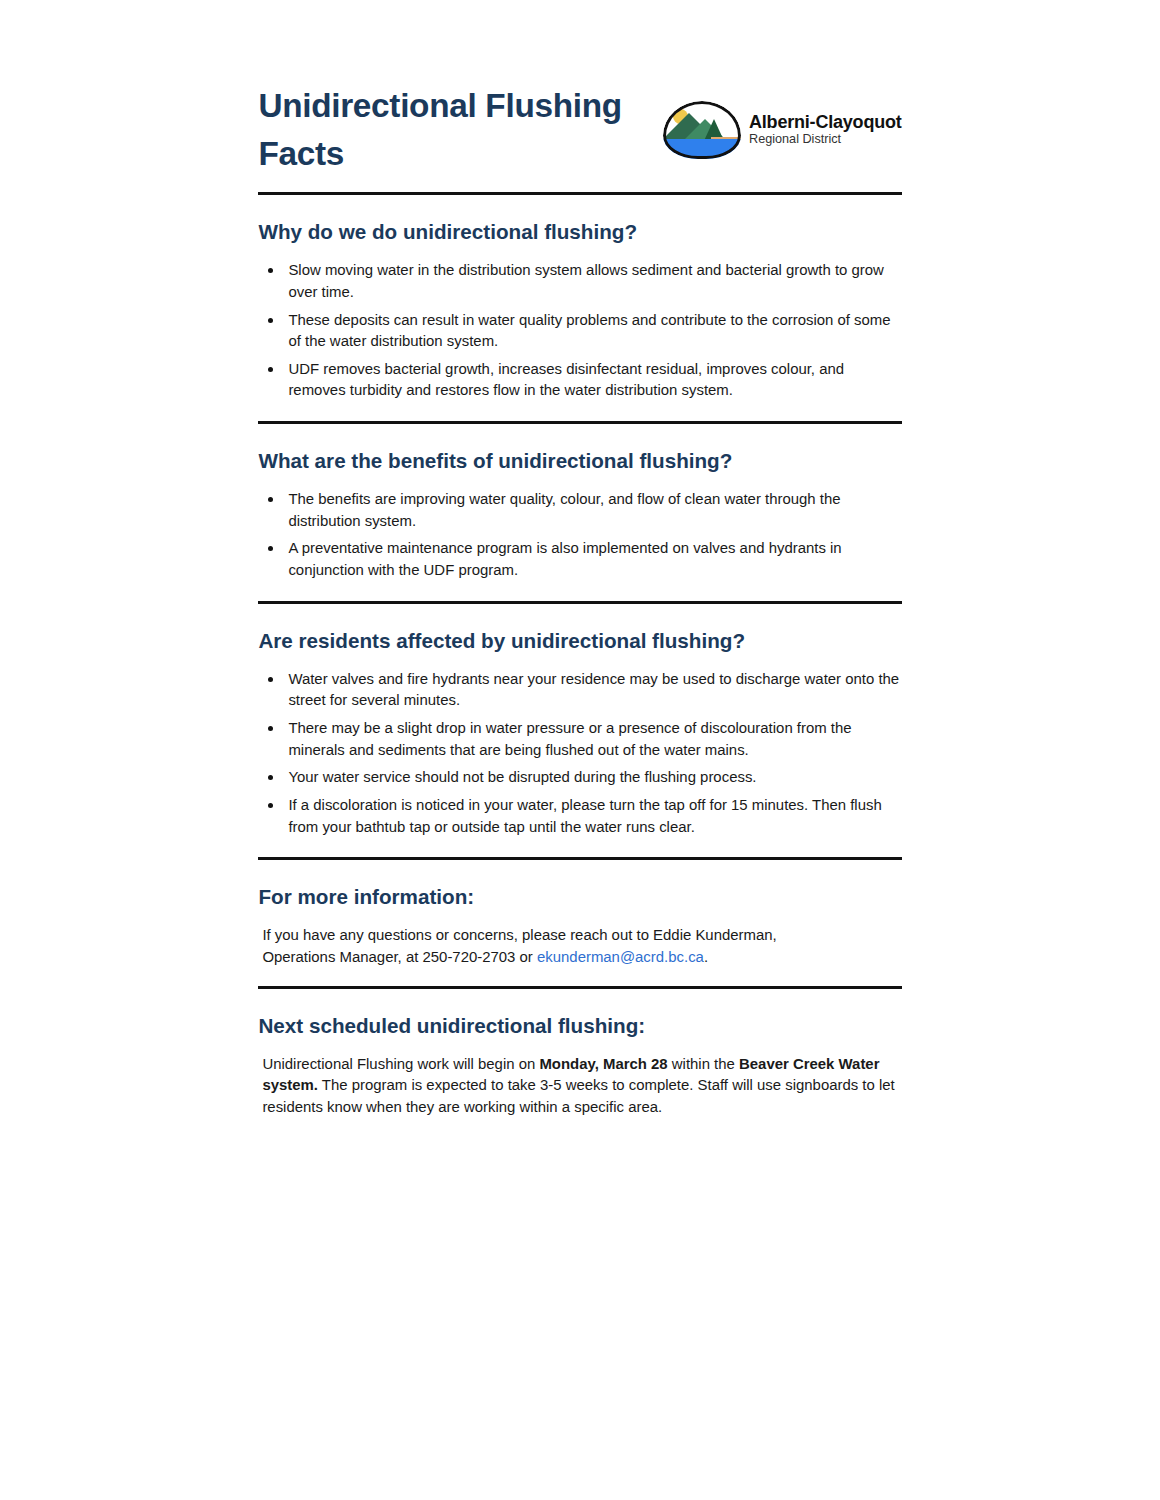Unidirectional Flushing Facts
Alberni-Clayoquot
Regional District
Why do we do unidirectional flushing?
Slow moving water in the distribution system allows sediment and bacterial growth to grow over time.
These deposits can result in water quality problems and contribute to the corrosion of some of the water distribution system.
UDF removes bacterial growth, increases disinfectant residual, improves colour, and removes turbidity and restores flow in the water distribution system.
What are the benefits of unidirectional flushing?
The benefits are improving water quality, colour, and flow of clean water through the distribution system.
A preventative maintenance program is also implemented on valves and hydrants in conjunction with the UDF program.
Are residents affected by unidirectional flushing?
Water valves and fire hydrants near your residence may be used to discharge water onto the street for several minutes.
There may be a slight drop in water pressure or a presence of discolouration from the minerals and sediments that are being flushed out of the water mains.
Your water service should not be disrupted during the flushing process.
If a discoloration is noticed in your water, please turn the tap off for 15 minutes. Then flush from your bathtub tap or outside tap until the water runs clear.
For more information:
If you have any questions or concerns, please reach out to Eddie Kunderman,
Operations Manager, at 250-720-2703 or ekunderman@acrd.bc.ca.
Next scheduled unidirectional flushing:
Unidirectional Flushing work will begin on Monday, March 28 within the Beaver Creek Water system. The program is expected to take 3-5 weeks to complete. Staff will use signboards to let residents know when they are working within a specific area.